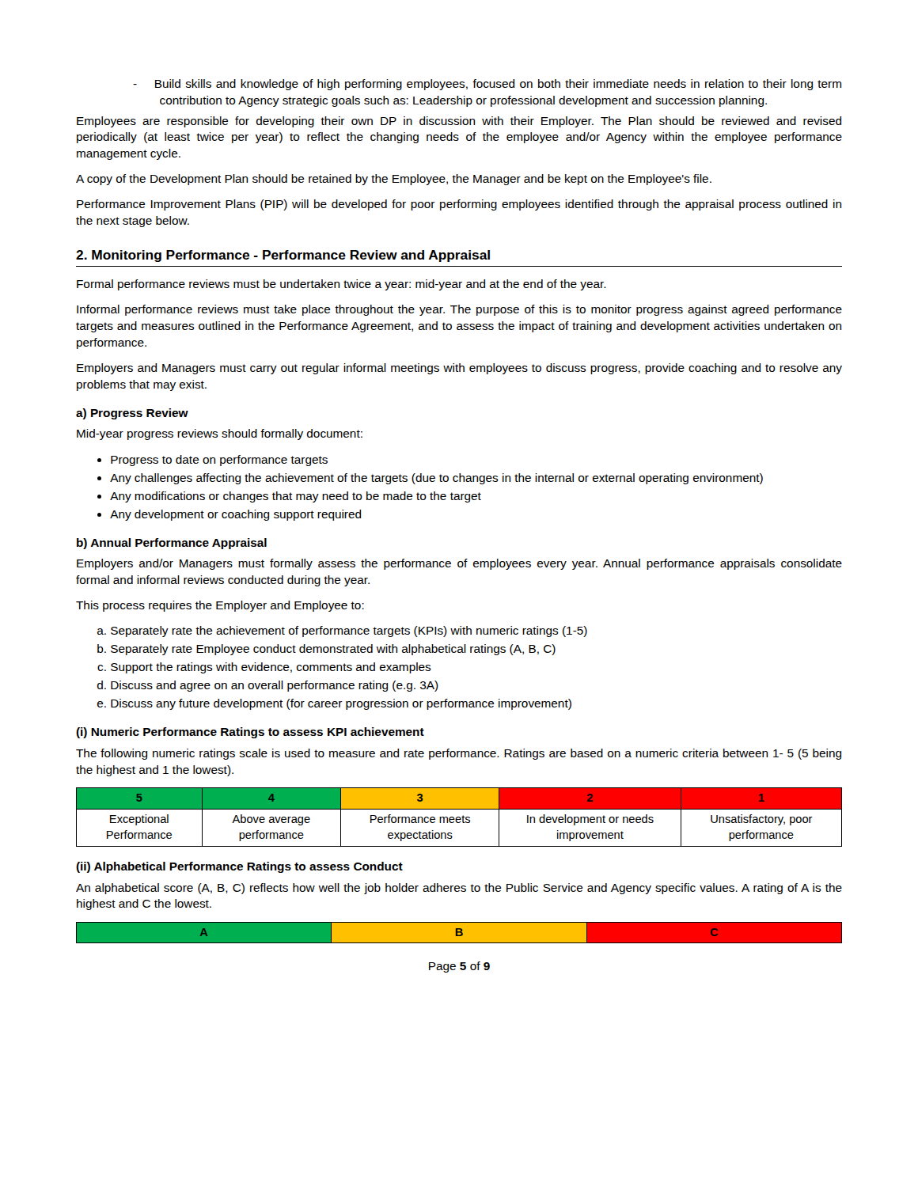- Build skills and knowledge of high performing employees, focused on both their immediate needs in relation to their long term contribution to Agency strategic goals such as: Leadership or professional development and succession planning.
Employees are responsible for developing their own DP in discussion with their Employer. The Plan should be reviewed and revised periodically (at least twice per year) to reflect the changing needs of the employee and/or Agency within the employee performance management cycle.
A copy of the Development Plan should be retained by the Employee, the Manager and be kept on the Employee's file.
Performance Improvement Plans (PIP) will be developed for poor performing employees identified through the appraisal process outlined in the next stage below.
2. Monitoring Performance - Performance Review and Appraisal
Formal performance reviews must be undertaken twice a year: mid-year and at the end of the year.
Informal performance reviews must take place throughout the year. The purpose of this is to monitor progress against agreed performance targets and measures outlined in the Performance Agreement, and to assess the impact of training and development activities undertaken on performance.
Employers and Managers must carry out regular informal meetings with employees to discuss progress, provide coaching and to resolve any problems that may exist.
a) Progress Review
Mid-year progress reviews should formally document:
Progress to date on performance targets
Any challenges affecting the achievement of the targets (due to changes in the internal or external operating environment)
Any modifications or changes that may need to be made to the target
Any development or coaching support required
b) Annual Performance Appraisal
Employers and/or Managers must formally assess the performance of employees every year. Annual performance appraisals consolidate formal and informal reviews conducted during the year.
This process requires the Employer and Employee to:
Separately rate the achievement of performance targets (KPIs) with numeric ratings (1-5)
Separately rate Employee conduct demonstrated with alphabetical ratings (A, B, C)
Support the ratings with evidence, comments and examples
Discuss and agree on an overall performance rating (e.g. 3A)
Discuss any future development (for career progression or performance improvement)
(i) Numeric Performance Ratings to assess KPI achievement
The following numeric ratings scale is used to measure and rate performance. Ratings are based on a numeric criteria between 1- 5 (5 being the highest and 1 the lowest).
| 5 | 4 | 3 | 2 | 1 |
| Exceptional Performance | Above average performance | Performance meets expectations | In development or needs improvement | Unsatisfactory, poor performance |
(ii) Alphabetical Performance Ratings to assess Conduct
An alphabetical score (A, B, C) reflects how well the job holder adheres to the Public Service and Agency specific values. A rating of A is the highest and C the lowest.
| A | B | C |
Page 5 of 9